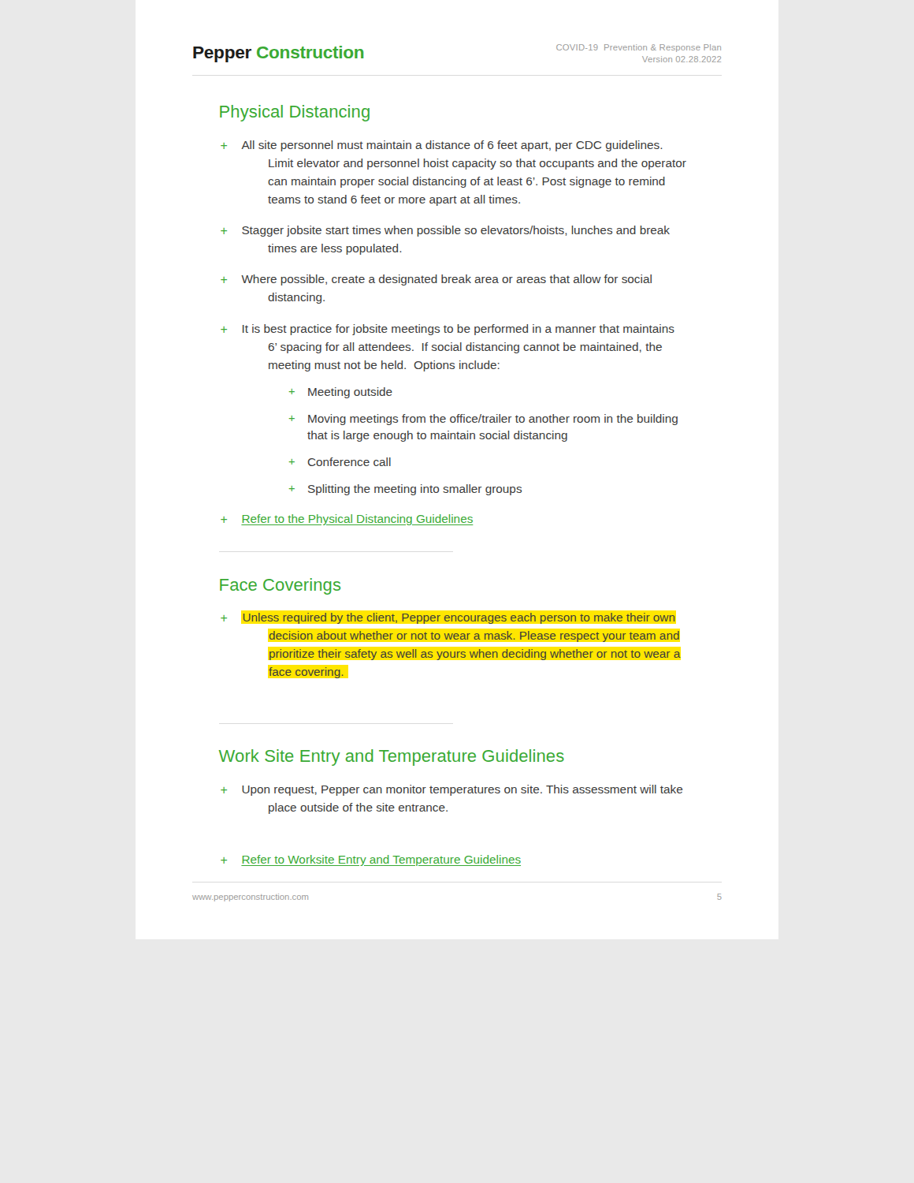Pepper Construction
COVID-19 Prevention & Response Plan
Version 02.28.2022
Physical Distancing
All site personnel must maintain a distance of 6 feet apart, per CDC guidelines. Limit elevator and personnel hoist capacity so that occupants and the operator can maintain proper social distancing of at least 6’. Post signage to remind teams to stand 6 feet or more apart at all times.
Stagger jobsite start times when possible so elevators/hoists, lunches and break times are less populated.
Where possible, create a designated break area or areas that allow for social distancing.
It is best practice for jobsite meetings to be performed in a manner that maintains 6’ spacing for all attendees. If social distancing cannot be maintained, the meeting must not be held. Options include:
Meeting outside
Moving meetings from the office/trailer to another room in the building that is large enough to maintain social distancing
Conference call
Splitting the meeting into smaller groups
Refer to the Physical Distancing Guidelines
Face Coverings
Unless required by the client, Pepper encourages each person to make their own decision about whether or not to wear a mask. Please respect your team and prioritize their safety as well as yours when deciding whether or not to wear a face covering.
Work Site Entry and Temperature Guidelines
Upon request, Pepper can monitor temperatures on site. This assessment will take place outside of the site entrance.
Refer to Worksite Entry and Temperature Guidelines
www.pepperconstruction.com 5